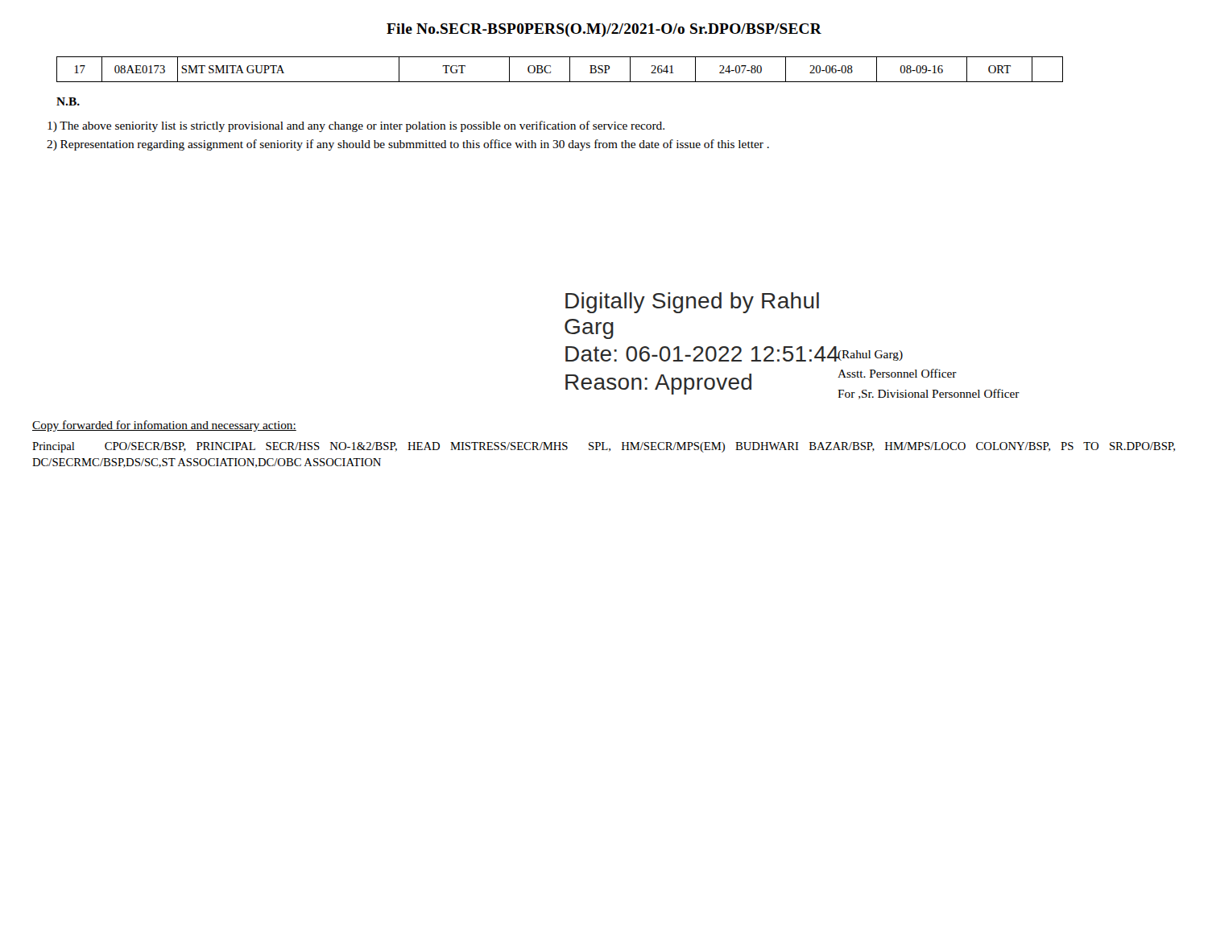File No.SECR-BSP0PERS(O.M)/2/2021-O/o Sr.DPO/BSP/SECR
| 17 | 08AE0173 | SMT SMITA GUPTA | TGT | OBC | BSP | 2641 | 24-07-80 | 20-06-08 | 08-09-16 | ORT | |
N.B.
1) The above seniority list is strictly provisional and any change or inter polation is possible on verification of service record.
2) Representation regarding assignment of seniority if any should be submmitted to this office with in 30 days from the date of issue of this letter .
Digitally Signed by Rahul Garg Date: 06-01-2022 12:51:44 Reason: Approved
(Rahul Garg)
Asstt. Personnel Officer
For ,Sr. Divisional Personnel Officer
Copy forwarded for infomation and necessary action:
Principal CPO/SECR/BSP, PRINCIPAL SECR/HSS NO-1&2/BSP, HEAD MISTRESS/SECR/MHS SPL, HM/SECR/MPS(EM) BUDHWARI BAZAR/BSP, HM/MPS/LOCO COLONY/BSP, PS TO SR.DPO/BSP, DC/SECRMC/BSP,DS/SC,ST ASSOCIATION,DC/OBC ASSOCIATION